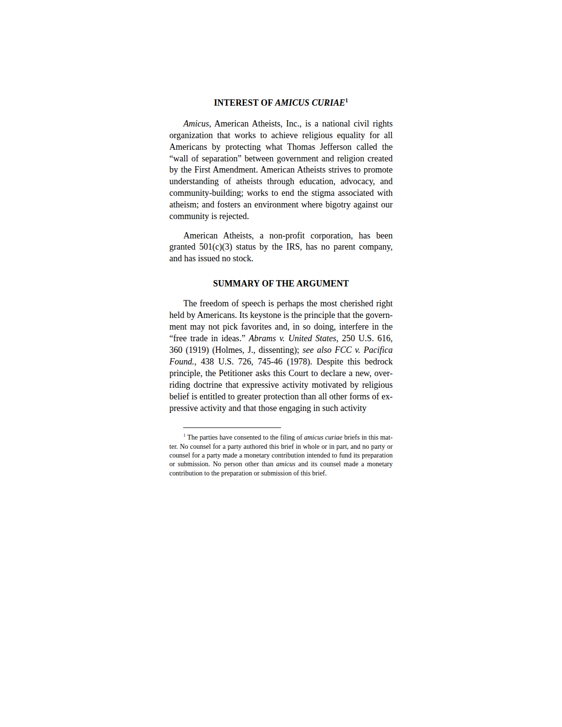INTEREST OF AMICUS CURIAE1
Amicus, American Atheists, Inc., is a national civil rights organization that works to achieve religious equality for all Americans by protecting what Thomas Jefferson called the “wall of separation” between government and religion created by the First Amendment. American Atheists strives to promote understanding of atheists through education, advocacy, and community-building; works to end the stigma associated with atheism; and fosters an environment where bigotry against our community is rejected.
American Atheists, a non-profit corporation, has been granted 501(c)(3) status by the IRS, has no parent company, and has issued no stock.
SUMMARY OF THE ARGUMENT
The freedom of speech is perhaps the most cherished right held by Americans. Its keystone is the principle that the government may not pick favorites and, in so doing, interfere in the “free trade in ideas.” Abrams v. United States, 250 U.S. 616, 360 (1919) (Holmes, J., dissenting); see also FCC v. Pacifica Found., 438 U.S. 726, 745-46 (1978). Despite this bedrock principle, the Petitioner asks this Court to declare a new, overriding doctrine that expressive activity motivated by religious belief is entitled to greater protection than all other forms of expressive activity and that those engaging in such activity
1 The parties have consented to the filing of amicus curiae briefs in this matter. No counsel for a party authored this brief in whole or in part, and no party or counsel for a party made a monetary contribution intended to fund its preparation or submission. No person other than amicus and its counsel made a monetary contribution to the preparation or submission of this brief.